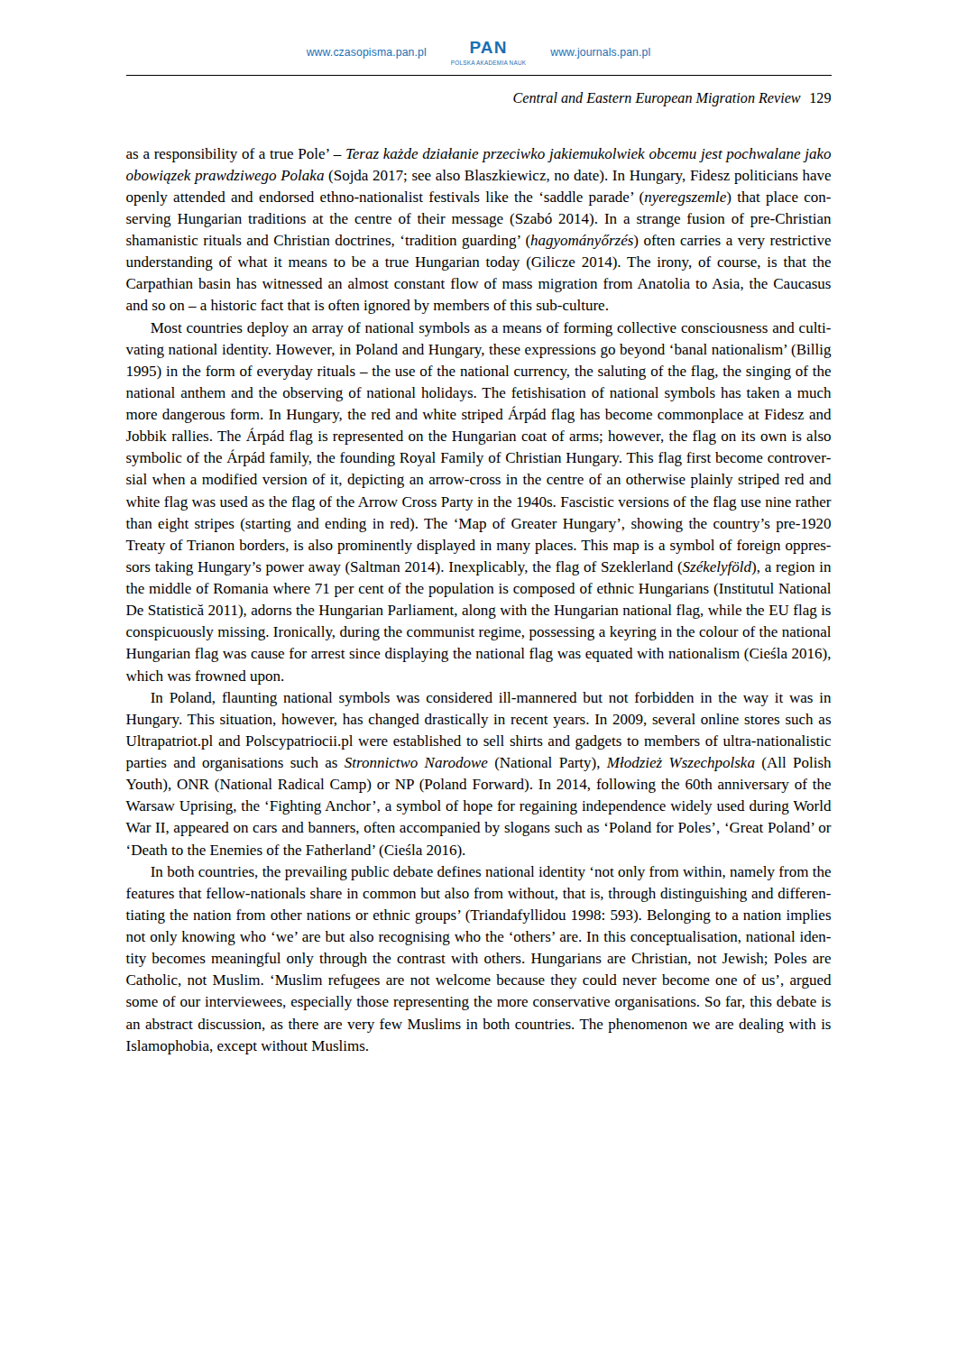www.czasopisma.pan.pl PAN
Polska Akademia Nauk www.journals.pan.pl
Central and Eastern European Migration Review 129
as a responsibility of a true Pole’ – Teraz każde działanie przeciwko jakiemukolwiek obcemu jest pochwalane jako obowiązek prawdziwego Polaka (Sojda 2017; see also Blaszkiewicz, no date). In Hungary, Fidesz politicians have openly attended and endorsed ethno-nationalist festivals like the ‘saddle parade’ (nyeregszemle) that place conserving Hungarian traditions at the centre of their message (Szabó 2014). In a strange fusion of pre-Christian shamanistic rituals and Christian doctrines, ‘tradition guarding’ (hagyományőrzés) often carries a very restrictive understanding of what it means to be a true Hungarian today (Gilicze 2014). The irony, of course, is that the Carpathian basin has witnessed an almost constant flow of mass migration from Anatolia to Asia, the Caucasus and so on – a historic fact that is often ignored by members of this sub-culture.
Most countries deploy an array of national symbols as a means of forming collective consciousness and cultivating national identity. However, in Poland and Hungary, these expressions go beyond ‘banal nationalism’ (Billig 1995) in the form of everyday rituals – the use of the national currency, the saluting of the flag, the singing of the national anthem and the observing of national holidays. The fetishisation of national symbols has taken a much more dangerous form. In Hungary, the red and white striped Árpád flag has become commonplace at Fidesz and Jobbik rallies. The Árpád flag is represented on the Hungarian coat of arms; however, the flag on its own is also symbolic of the Árpád family, the founding Royal Family of Christian Hungary. This flag first become controversial when a modified version of it, depicting an arrow-cross in the centre of an otherwise plainly striped red and white flag was used as the flag of the Arrow Cross Party in the 1940s. Fascistic versions of the flag use nine rather than eight stripes (starting and ending in red). The ‘Map of Greater Hungary’, showing the country’s pre-1920 Treaty of Trianon borders, is also prominently displayed in many places. This map is a symbol of foreign oppressors taking Hungary’s power away (Saltman 2014). Inexplicably, the flag of Szeklerland (Székelyföld), a region in the middle of Romania where 71 per cent of the population is composed of ethnic Hungarians (Institutul National De Statistică 2011), adorns the Hungarian Parliament, along with the Hungarian national flag, while the EU flag is conspicuously missing. Ironically, during the communist regime, possessing a keyring in the colour of the national Hungarian flag was cause for arrest since displaying the national flag was equated with nationalism (Cieśla 2016), which was frowned upon.
In Poland, flaunting national symbols was considered ill-mannered but not forbidden in the way it was in Hungary. This situation, however, has changed drastically in recent years. In 2009, several online stores such as Ultrapatriot.pl and Polscypatriocii.pl were established to sell shirts and gadgets to members of ultra-nationalistic parties and organisations such as Stronnictwo Narodowe (National Party), Młodzież Wszechpolska (All Polish Youth), ONR (National Radical Camp) or NP (Poland Forward). In 2014, following the 60th anniversary of the Warsaw Uprising, the ‘Fighting Anchor’, a symbol of hope for regaining independence widely used during World War II, appeared on cars and banners, often accompanied by slogans such as ‘Poland for Poles’, ‘Great Poland’ or ‘Death to the Enemies of the Fatherland’ (Cieśla 2016).
In both countries, the prevailing public debate defines national identity ‘not only from within, namely from the features that fellow-nationals share in common but also from without, that is, through distinguishing and differentiating the nation from other nations or ethnic groups’ (Triandafyllidou 1998: 593). Belonging to a nation implies not only knowing who ‘we’ are but also recognising who the ‘others’ are. In this conceptualisation, national identity becomes meaningful only through the contrast with others. Hungarians are Christian, not Jewish; Poles are Catholic, not Muslim. ‘Muslim refugees are not welcome because they could never become one of us’, argued some of our interviewees, especially those representing the more conservative organisations. So far, this debate is an abstract discussion, as there are very few Muslims in both countries. The phenomenon we are dealing with is Islamophobia, except without Muslims.